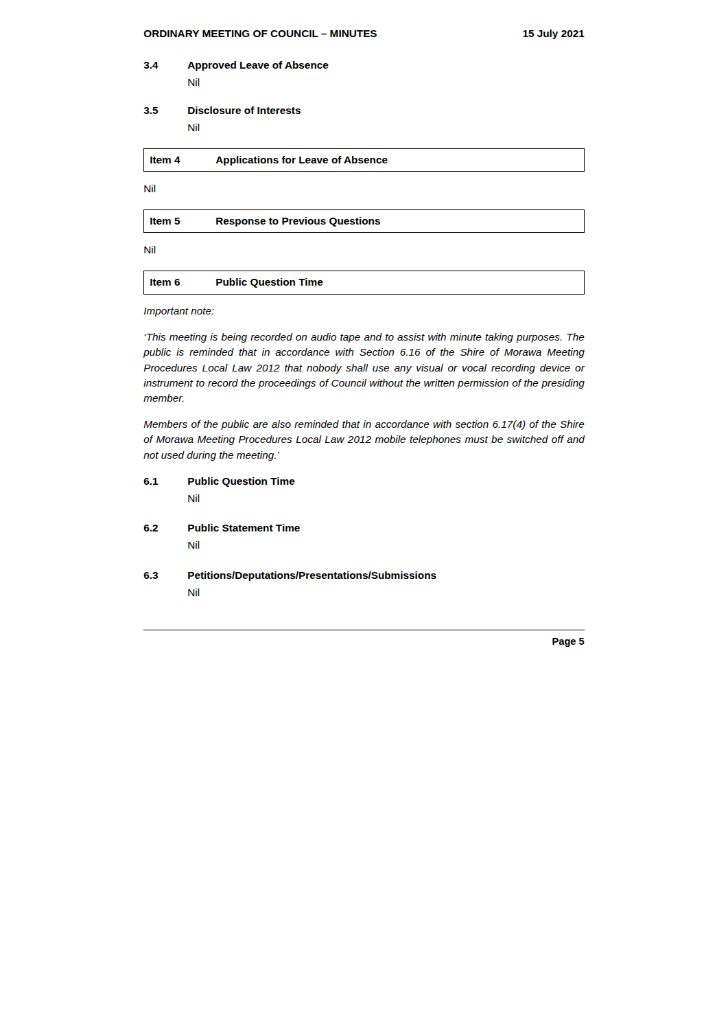Ordinary Meeting of Council – Minutes
15 July 2021
3.4
Approved Leave of Absence
Nil
3.5
Disclosure of Interests
Nil
Item 4
Applications for Leave of Absence
Nil
Item 5
Response to Previous Questions
Nil
Item 6
Public Question Time
Important note:
‘This meeting is being recorded on audio tape and to assist with minute taking purposes. The public is reminded that in accordance with Section 6.16 of the Shire of Morawa Meeting Procedures Local Law 2012 that nobody shall use any visual or vocal recording device or instrument to record the proceedings of Council without the written permission of the presiding member.
Members of the public are also reminded that in accordance with section 6.17(4) of the Shire of Morawa Meeting Procedures Local Law 2012 mobile telephones must be switched off and not used during the meeting.’
6.1
Public Question Time
Nil
6.2
Public Statement Time
Nil
6.3
Petitions/Deputations/Presentations/Submissions
Nil
Page 5